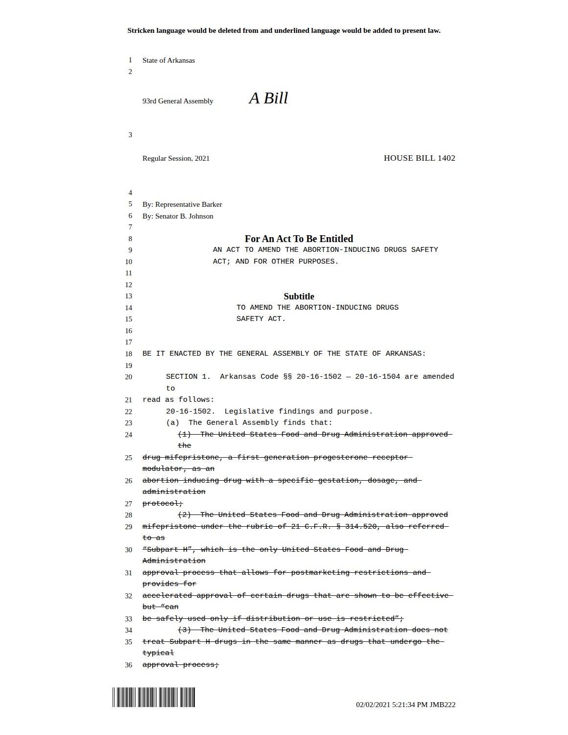Stricken language would be deleted from and underlined language would be added to present law.
1
State of Arkansas
2
93rd General Assembly A Bill
3
Regular Session, 2021 HOUSE BILL 1402
4
5
By: Representative Barker
6
By: Senator B. Johnson
7
8
For An Act To Be Entitled
9
AN ACT TO AMEND THE ABORTION-INDUCING DRUGS SAFETY
10
ACT; AND FOR OTHER PURPOSES.
11
12
13
Subtitle
14
TO AMEND THE ABORTION-INDUCING DRUGS
15
SAFETY ACT.
16
17
18
BE IT ENACTED BY THE GENERAL ASSEMBLY OF THE STATE OF ARKANSAS:
19
20
SECTION 1. Arkansas Code §§ 20-16-1502 — 20-16-1504 are amended to
21
read as follows:
22
20-16-1502. Legislative findings and purpose.
23
(a) The General Assembly finds that:
24
(1) The United States Food and Drug Administration approved the
25
drug mifepristone, a first-generation progesterone receptor modulator, as an
26
abortion-inducing drug with a specific gestation, dosage, and administration
27
protocol;
28
(2) The United States Food and Drug Administration approved
29
mifepristone under the rubric of 21 C.F.R. § 314.520, also referred to as
30
“Subpart H”, which is the only United States Food and Drug Administration
31
approval process that allows for postmarketing restrictions and provides for
32
accelerated approval of certain drugs that are shown to be effective but “can
33
be safely used only if distribution or use is restricted”;
34
(3) The United States Food and Drug Administration does not
35
treat Subpart H drugs in the same manner as drugs that undergo the typical
36
approval process;
02/02/2021 5:21:34 PM JMB222